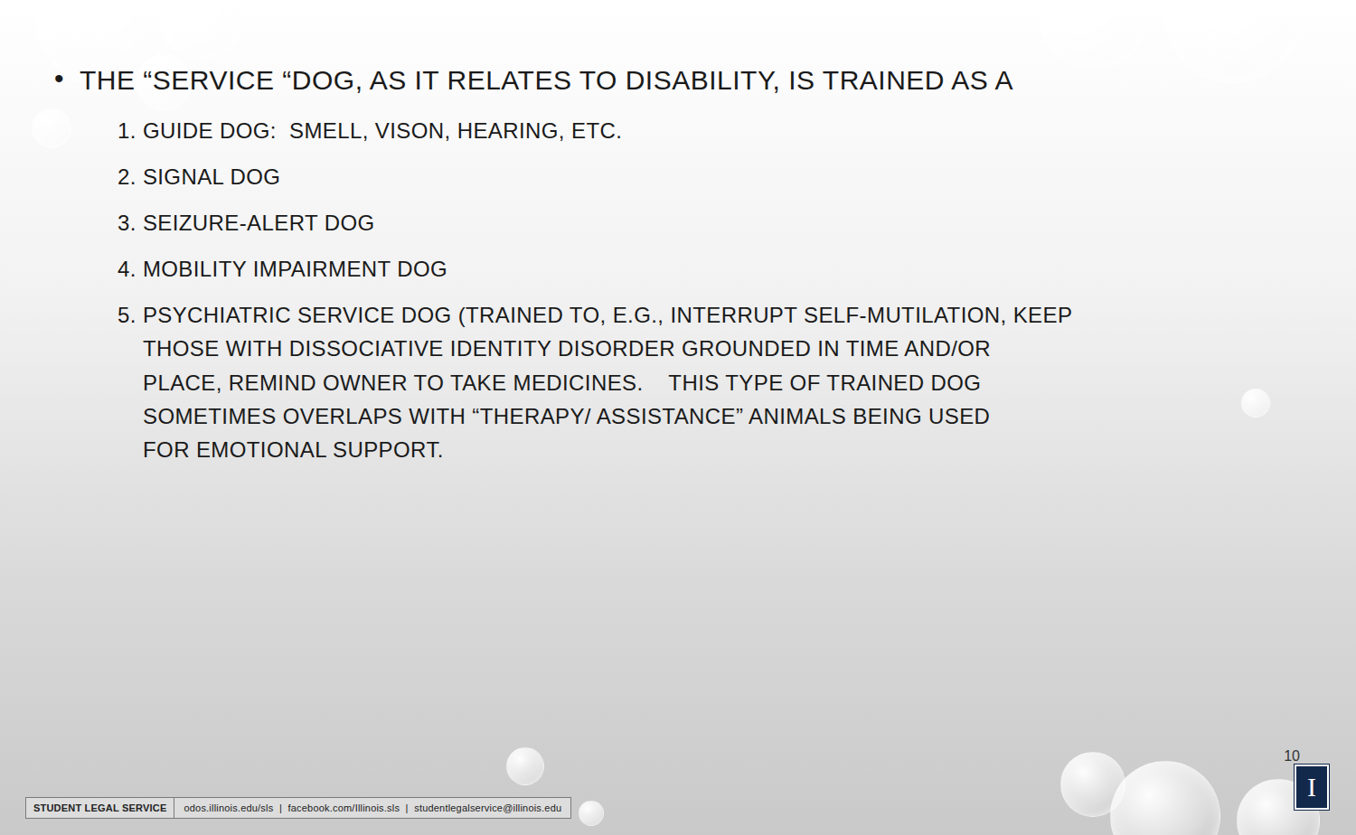The “service “dog, as it relates to disability, is trained as a
1. Guide dog: smell, vison, hearing, etc.
2. Signal dog
3. Seizure-alert dog
4. Mobility impairment dog
5. Psychiatric service dog (trained to, e.g., interrupt self-mutilation, keep those with dissociative identity disorder grounded in time and/or place, remind owner to take medicines. This type of trained dog sometimes overlaps with “therapy/ assistance” animals being used for emotional support.
10
I
STUDENT LEGAL SERVICE
odos.illinois.edu/sls | facebook.com/Illinois.sls | studentlegalservice@illinois.edu